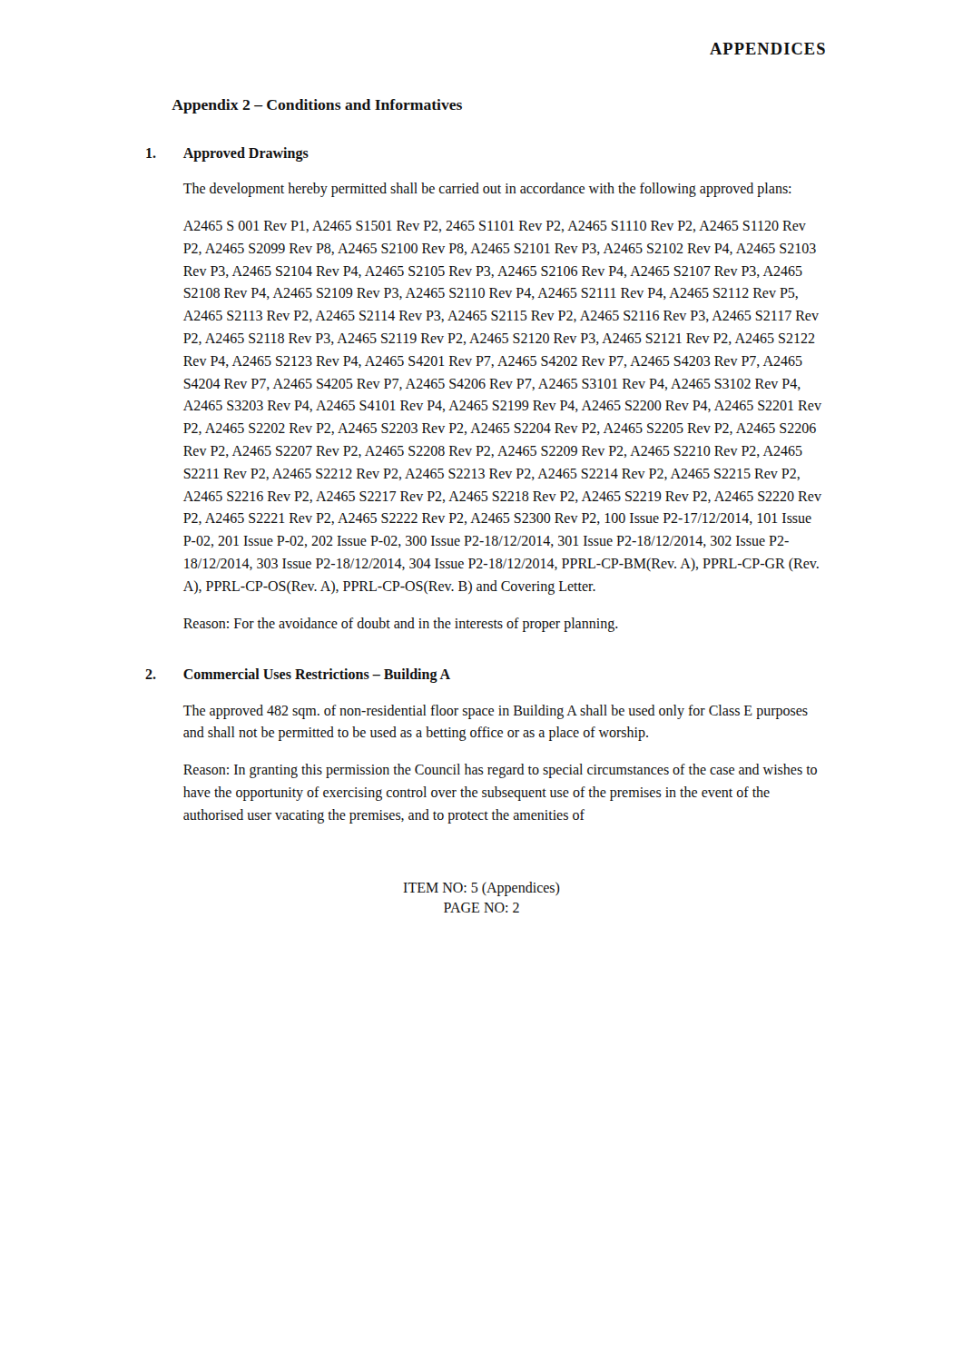APPENDICES
Appendix 2 – Conditions and Informatives
Approved Drawings
The development hereby permitted shall be carried out in accordance with the following approved plans:
A2465 S 001 Rev P1, A2465 S1501 Rev P2, 2465 S1101 Rev P2, A2465 S1110 Rev P2, A2465 S1120 Rev P2, A2465 S2099 Rev P8, A2465 S2100 Rev P8, A2465 S2101 Rev P3, A2465 S2102 Rev P4, A2465 S2103 Rev P3, A2465 S2104 Rev P4, A2465 S2105 Rev P3, A2465 S2106 Rev P4, A2465 S2107 Rev P3, A2465 S2108 Rev P4, A2465 S2109 Rev P3, A2465 S2110 Rev P4, A2465 S2111 Rev P4, A2465 S2112 Rev P5, A2465 S2113 Rev P2, A2465 S2114 Rev P3, A2465 S2115 Rev P2, A2465 S2116 Rev P3, A2465 S2117 Rev P2, A2465 S2118 Rev P3, A2465 S2119 Rev P2, A2465 S2120 Rev P3, A2465 S2121 Rev P2, A2465 S2122 Rev P4, A2465 S2123 Rev P4, A2465 S4201 Rev P7, A2465 S4202 Rev P7, A2465 S4203 Rev P7, A2465 S4204 Rev P7, A2465 S4205 Rev P7, A2465 S4206 Rev P7, A2465 S3101 Rev P4, A2465 S3102 Rev P4, A2465 S3203 Rev P4, A2465 S4101 Rev P4, A2465 S2199 Rev P4, A2465 S2200 Rev P4, A2465 S2201 Rev P2, A2465 S2202 Rev P2, A2465 S2203 Rev P2, A2465 S2204 Rev P2, A2465 S2205 Rev P2, A2465 S2206 Rev P2, A2465 S2207 Rev P2, A2465 S2208 Rev P2, A2465 S2209 Rev P2, A2465 S2210 Rev P2, A2465 S2211 Rev P2, A2465 S2212 Rev P2, A2465 S2213 Rev P2, A2465 S2214 Rev P2, A2465 S2215 Rev P2, A2465 S2216 Rev P2, A2465 S2217 Rev P2, A2465 S2218 Rev P2, A2465 S2219 Rev P2, A2465 S2220 Rev P2, A2465 S2221 Rev P2, A2465 S2222 Rev P2, A2465 S2300 Rev P2, 100 Issue P2-17/12/2014, 101 Issue P-02, 201 Issue P-02, 202 Issue P-02, 300 Issue P2-18/12/2014, 301 Issue P2-18/12/2014, 302 Issue P2-18/12/2014, 303 Issue P2-18/12/2014, 304 Issue P2-18/12/2014, PPRL-CP-BM(Rev. A), PPRL-CP-GR (Rev. A), PPRL-CP-OS(Rev. A), PPRL-CP-OS(Rev. B) and Covering Letter.
Reason: For the avoidance of doubt and in the interests of proper planning.
Commercial Uses Restrictions – Building A
The approved 482 sqm. of non-residential floor space in Building A shall be used only for Class E purposes and shall not be permitted to be used as a betting office or as a place of worship.
Reason: In granting this permission the Council has regard to special circumstances of the case and wishes to have the opportunity of exercising control over the subsequent use of the premises in the event of the authorised user vacating the premises, and to protect the amenities of
ITEM NO: 5 (Appendices)
PAGE NO: 2